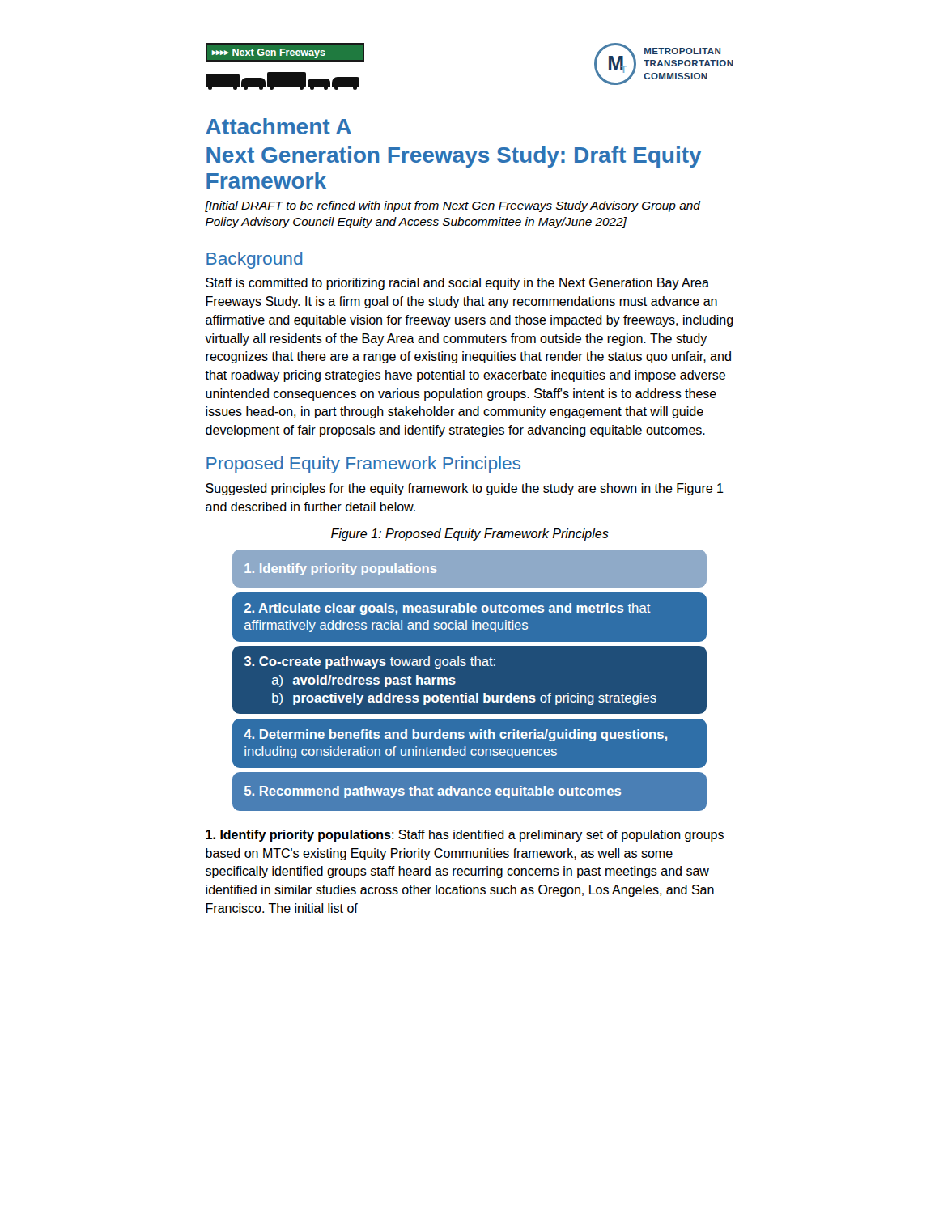▸▸▸▸ Next Gen Freeways
M T
METROPOLITAN
TRANSPORTATION
COMMISSION
Attachment A
Next Generation Freeways Study: Draft Equity Framework
[Initial DRAFT to be refined with input from Next Gen Freeways Study Advisory Group and Policy Advisory Council Equity and Access Subcommittee in May/June 2022]
Background
Staff is committed to prioritizing racial and social equity in the Next Generation Bay Area Freeways Study. It is a firm goal of the study that any recommendations must advance an affirmative and equitable vision for freeway users and those impacted by freeways, including virtually all residents of the Bay Area and commuters from outside the region. The study recognizes that there are a range of existing inequities that render the status quo unfair, and that roadway pricing strategies have potential to exacerbate inequities and impose adverse unintended consequences on various population groups. Staff's intent is to address these issues head-on, in part through stakeholder and community engagement that will guide development of fair proposals and identify strategies for advancing equitable outcomes.
Proposed Equity Framework Principles
Suggested principles for the equity framework to guide the study are shown in the Figure 1 and described in further detail below.
Figure 1: Proposed Equity Framework Principles
1. Identify priority populations
2. Articulate clear goals, measurable outcomes and metrics that affirmatively address racial and social inequities
3. Co-create pathways toward goals that:
a) avoid/redress past harms
b) proactively address potential burdens of pricing strategies
4. Determine benefits and burdens with criteria/guiding questions, including consideration of unintended consequences
5. Recommend pathways that advance equitable outcomes
1. Identify priority populations: Staff has identified a preliminary set of population groups based on MTC's existing Equity Priority Communities framework, as well as some specifically identified groups staff heard as recurring concerns in past meetings and saw identified in similar studies across other locations such as Oregon, Los Angeles, and San Francisco. The initial list of